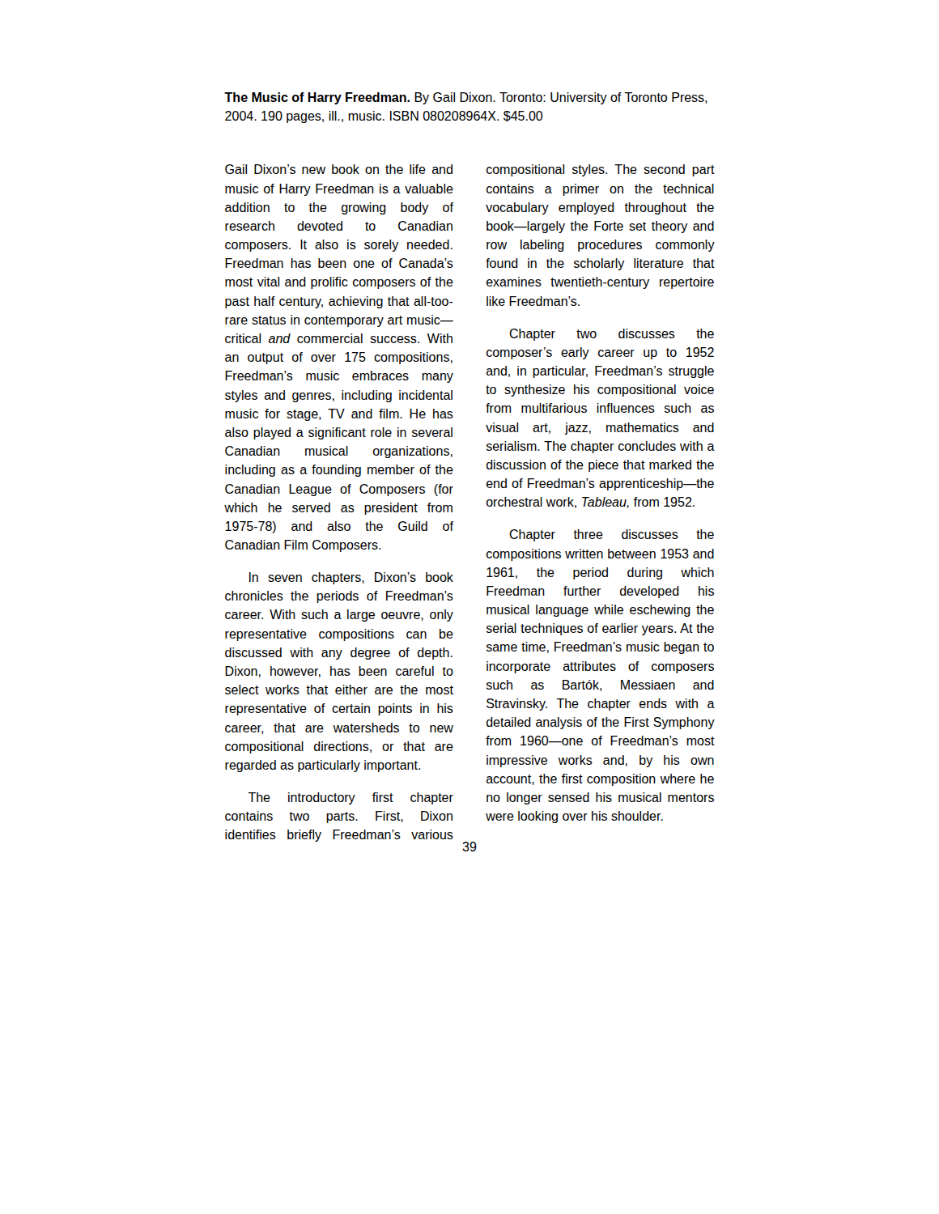The Music of Harry Freedman. By Gail Dixon. Toronto: University of Toronto Press, 2004. 190 pages, ill., music. ISBN 080208964X. $45.00
Gail Dixon’s new book on the life and music of Harry Freedman is a valuable addition to the growing body of research devoted to Canadian composers. It also is sorely needed. Freedman has been one of Canada’s most vital and prolific composers of the past half century, achieving that all-too-rare status in contemporary art music—critical and commercial success. With an output of over 175 compositions, Freedman’s music embraces many styles and genres, including incidental music for stage, TV and film. He has also played a significant role in several Canadian musical organizations, including as a founding member of the Canadian League of Composers (for which he served as president from 1975-78) and also the Guild of Canadian Film Composers.
In seven chapters, Dixon’s book chronicles the periods of Freedman’s career. With such a large oeuvre, only representative compositions can be discussed with any degree of depth. Dixon, however, has been careful to select works that either are the most representative of certain points in his career, that are watersheds to new compositional directions, or that are regarded as particularly important.
The introductory first chapter contains two parts. First, Dixon identifies briefly Freedman’s various compositional styles. The second part contains a primer on the technical vocabulary employed throughout the book—largely the Forte set theory and row labeling procedures commonly found in the scholarly literature that examines twentieth-century repertoire like Freedman’s.
Chapter two discusses the composer’s early career up to 1952 and, in particular, Freedman’s struggle to synthesize his compositional voice from multifarious influences such as visual art, jazz, mathematics and serialism. The chapter concludes with a discussion of the piece that marked the end of Freedman’s apprenticeship—the orchestral work, Tableau, from 1952.
Chapter three discusses the compositions written between 1953 and 1961, the period during which Freedman further developed his musical language while eschewing the serial techniques of earlier years. At the same time, Freedman’s music began to incorporate attributes of composers such as Bartók, Messiaen and Stravinsky. The chapter ends with a detailed analysis of the First Symphony from 1960—one of Freedman’s most impressive works and, by his own account, the first composition where he no longer sensed his musical mentors were looking over his shoulder.
39